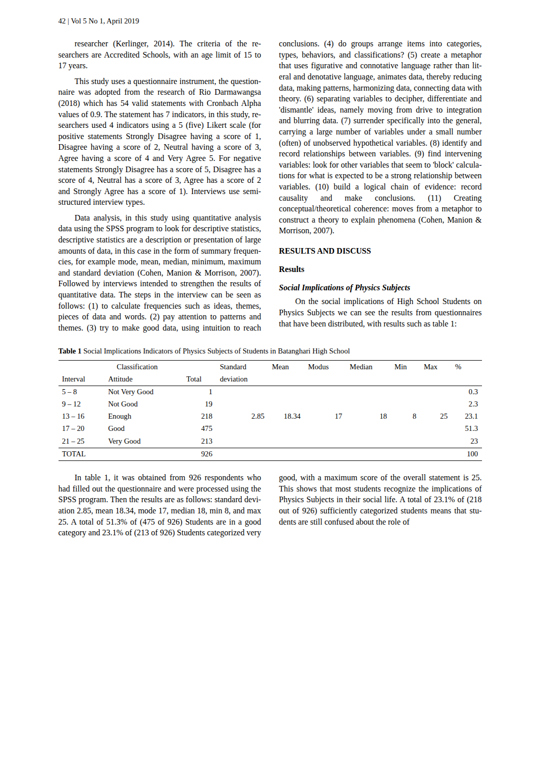42 | Vol 5 No 1, April 2019
researcher (Kerlinger, 2014). The criteria of the researchers are Accredited Schools, with an age limit of 15 to 17 years.
This study uses a questionnaire instrument, the questionnaire was adopted from the research of Rio Darmawangsa (2018) which has 54 valid statements with Cronbach Alpha values of 0.9. The statement has 7 indicators, in this study, researchers used 4 indicators using a 5 (five) Likert scale (for positive statements Strongly Disagree having a score of 1, Disagree having a score of 2, Neutral having a score of 3, Agree having a score of 4 and Very Agree 5. For negative statements Strongly Disagree has a score of 5, Disagree has a score of 4, Neutral has a score of 3, Agree has a score of 2 and Strongly Agree has a score of 1). Interviews use semi-structured interview types.
Data analysis, in this study using quantitative analysis data using the SPSS program to look for descriptive statistics, descriptive statistics are a description or presentation of large amounts of data, in this case in the form of summary frequencies, for example mode, mean, median, minimum, maximum and standard deviation (Cohen, Manion & Morrison, 2007). Followed by interviews intended to strengthen the results of quantitative data. The steps in the interview can be seen as follows: (1) to calculate frequencies such as ideas, themes, pieces of data and words. (2) pay attention to patterns and themes. (3) try to make good data, using intuition to reach conclusions. (4) do groups arrange items into categories, types, behaviors, and classifications? (5) create a metaphor that uses figurative and connotative language rather than literal and denotative language, animates data, thereby reducing data, making patterns, harmonizing data, connecting data with theory. (6) separating variables to decipher, differentiate and 'dismantle' ideas, namely moving from drive to integration and blurring data. (7) surrender specifically into the general, carrying a large number of variables under a small number (often) of unobserved hypothetical variables. (8) identify and record relationships between variables. (9) find intervening variables: look for other variables that seem to 'block' calculations for what is expected to be a strong relationship between variables. (10) build a logical chain of evidence: record causality and make conclusions. (11) Creating conceptual/theoretical coherence: moves from a metaphor to construct a theory to explain phenomena (Cohen, Manion & Morrison, 2007).
RESULTS AND DISCUSS
Results
Social Implications of Physics Subjects
On the social implications of High School Students on Physics Subjects we can see the results from questionnaires that have been distributed, with results such as table 1:
Table 1 Social Implications Indicators of Physics Subjects of Students in Batanghari High School
| Classification | Standard | Mean | Modus | Median | Min | Max | % |
| --- | --- | --- | --- | --- | --- | --- | --- |
| Interval | Attitude | Total | deviation | | | | | | |
| 5 – 8 | Not Very Good | 1 | | | | | | | 0.3 |
| 9 – 12 | Not Good | 19 | | | | | | | 2.3 |
| 13 – 16 | Enough | 218 | 2.85 | 18.34 | 17 | 18 | 8 | 25 | 23.1 |
| 17 – 20 | Good | 475 | | | | | | | 51.3 |
| 21 – 25 | Very Good | 213 | | | | | | | 23 |
| TOTAL | | 926 | | | | | | | 100 |
In table 1, it was obtained from 926 respondents who had filled out the questionnaire and were processed using the SPSS program. Then the results are as follows: standard deviation 2.85, mean 18.34, mode 17, median 18, min 8, and max 25. A total of 51.3% of (475 of 926) Students are in a good category and 23.1% of (213 of 926) Students categorized very good, with a maximum score of the overall statement is 25. This shows that most students recognize the implications of Physics Subjects in their social life. A total of 23.1% of (218 out of 926) sufficiently categorized students means that students are still confused about the role of